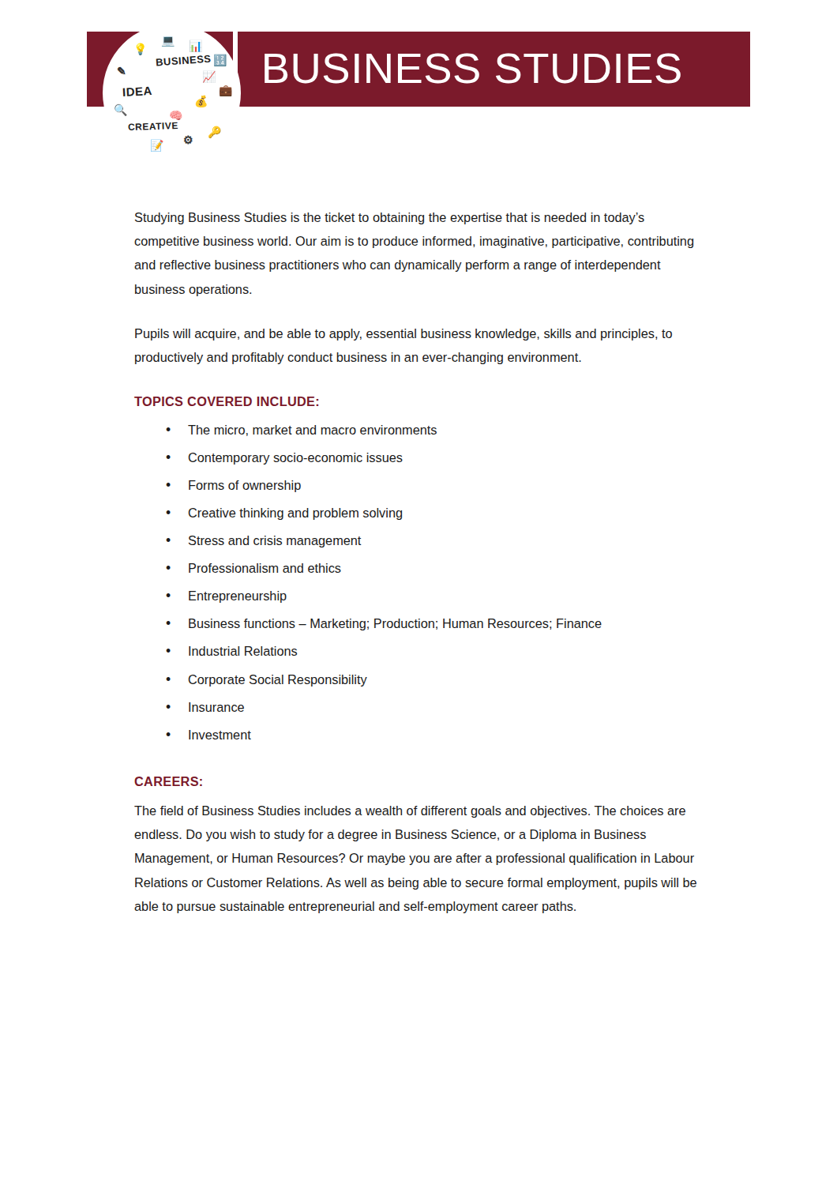BUSINESS STUDIES
BUSINESS IDEA CREATIVE 💻 💡 📊 ✎ 📈 💰 🔍 🧠 ⚙ 📝 🔑 💼 🔢 ✂
Studying Business Studies is the ticket to obtaining the expertise that is needed in today’s competitive business world. Our aim is to produce informed, imaginative, participative, contributing and reflective business practitioners who can dynamically perform a range of interdependent business operations.
Pupils will acquire, and be able to apply, essential business knowledge, skills and principles, to productively and profitably conduct business in an ever-changing environment.
TOPICS COVERED INCLUDE:
The micro, market and macro environments
Contemporary socio-economic issues
Forms of ownership
Creative thinking and problem solving
Stress and crisis management
Professionalism and ethics
Entrepreneurship
Business functions – Marketing; Production; Human Resources; Finance
Industrial Relations
Corporate Social Responsibility
Insurance
Investment
CAREERS:
The field of Business Studies includes a wealth of different goals and objectives. The choices are endless. Do you wish to study for a degree in Business Science, or a Diploma in Business Management, or Human Resources? Or maybe you are after a professional qualification in Labour Relations or Customer Relations. As well as being able to secure formal employment, pupils will be able to pursue sustainable entrepreneurial and self-employment career paths.